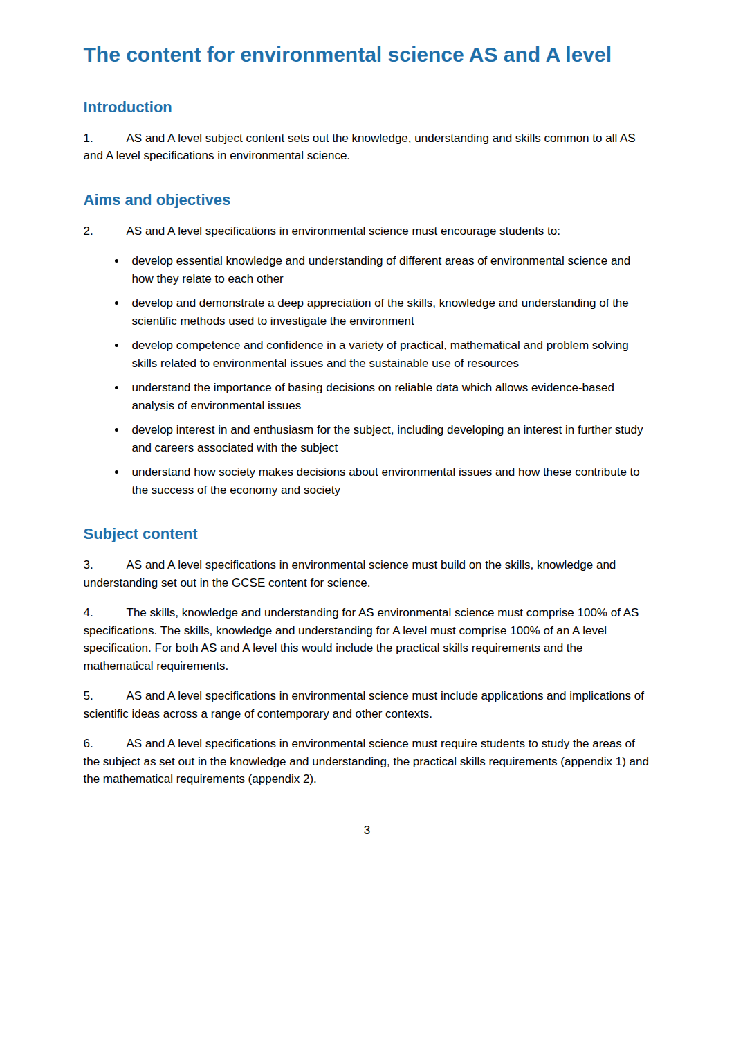The content for environmental science AS and A level
Introduction
1. AS and A level subject content sets out the knowledge, understanding and skills common to all AS and A level specifications in environmental science.
Aims and objectives
2. AS and A level specifications in environmental science must encourage students to:
develop essential knowledge and understanding of different areas of environmental science and how they relate to each other
develop and demonstrate a deep appreciation of the skills, knowledge and understanding of the scientific methods used to investigate the environment
develop competence and confidence in a variety of practical, mathematical and problem solving skills related to environmental issues and the sustainable use of resources
understand the importance of basing decisions on reliable data which allows evidence-based analysis of environmental issues
develop interest in and enthusiasm for the subject, including developing an interest in further study and careers associated with the subject
understand how society makes decisions about environmental issues and how these contribute to the success of the economy and society
Subject content
3. AS and A level specifications in environmental science must build on the skills, knowledge and understanding set out in the GCSE content for science.
4. The skills, knowledge and understanding for AS environmental science must comprise 100% of AS specifications. The skills, knowledge and understanding for A level must comprise 100% of an A level specification. For both AS and A level this would include the practical skills requirements and the mathematical requirements.
5. AS and A level specifications in environmental science must include applications and implications of scientific ideas across a range of contemporary and other contexts.
6. AS and A level specifications in environmental science must require students to study the areas of the subject as set out in the knowledge and understanding, the practical skills requirements (appendix 1) and the mathematical requirements (appendix 2).
3